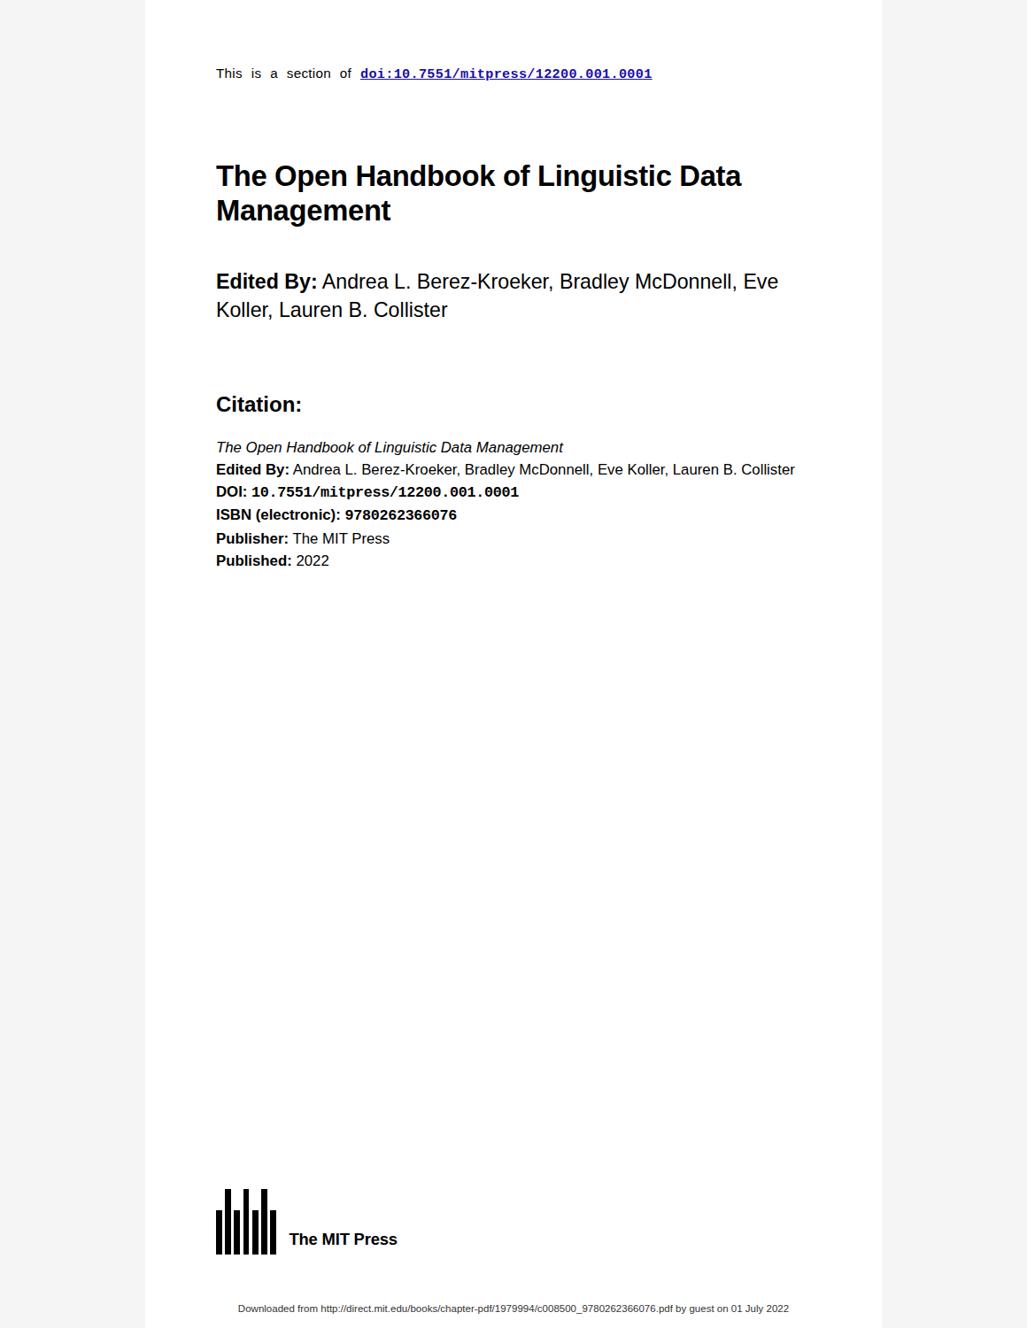This is a section of doi:10.7551/mitpress/12200.001.0001
The Open Handbook of Linguistic Data Management
Edited By: Andrea L. Berez-Kroeker, Bradley McDonnell, Eve Koller, Lauren B. Collister
Citation:
The Open Handbook of Linguistic Data Management
Edited By: Andrea L. Berez-Kroeker, Bradley McDonnell, Eve Koller, Lauren B. Collister
DOI: 10.7551/mitpress/12200.001.0001
ISBN (electronic): 9780262366076
Publisher: The MIT Press
Published: 2022
The MIT Press
Downloaded from http://direct.mit.edu/books/chapter-pdf/1979994/c008500_9780262366076.pdf by guest on 01 July 2022